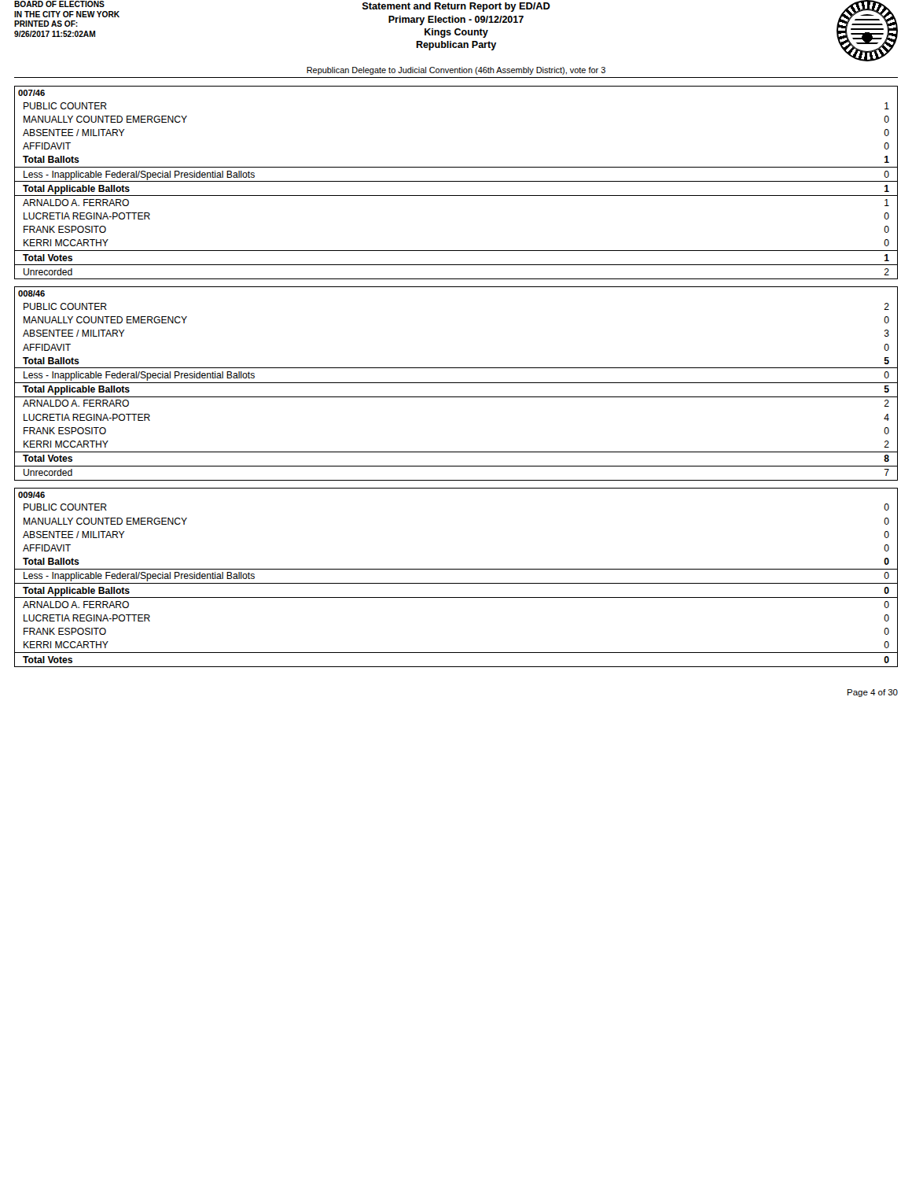BOARD OF ELECTIONS
IN THE CITY OF NEW YORK
PRINTED AS OF:
9/26/2017 11:52:02AM
Statement and Return Report by ED/AD
Primary Election - 09/12/2017
Kings County
Republican Party
Republican Delegate to Judicial Convention (46th Assembly District), vote for 3
007/46
| PUBLIC COUNTER | 1 |
| MANUALLY COUNTED EMERGENCY | 0 |
| ABSENTEE / MILITARY | 0 |
| AFFIDAVIT | 0 |
| Total Ballots | 1 |
| Less - Inapplicable Federal/Special Presidential Ballots | 0 |
| Total Applicable Ballots | 1 |
| ARNALDO A. FERRARO | 1 |
| LUCRETIA REGINA-POTTER | 0 |
| FRANK ESPOSITO | 0 |
| KERRI MCCARTHY | 0 |
| Total Votes | 1 |
| Unrecorded | 2 |
008/46
| PUBLIC COUNTER | 2 |
| MANUALLY COUNTED EMERGENCY | 0 |
| ABSENTEE / MILITARY | 3 |
| AFFIDAVIT | 0 |
| Total Ballots | 5 |
| Less - Inapplicable Federal/Special Presidential Ballots | 0 |
| Total Applicable Ballots | 5 |
| ARNALDO A. FERRARO | 2 |
| LUCRETIA REGINA-POTTER | 4 |
| FRANK ESPOSITO | 0 |
| KERRI MCCARTHY | 2 |
| Total Votes | 8 |
| Unrecorded | 7 |
009/46
| PUBLIC COUNTER | 0 |
| MANUALLY COUNTED EMERGENCY | 0 |
| ABSENTEE / MILITARY | 0 |
| AFFIDAVIT | 0 |
| Total Ballots | 0 |
| Less - Inapplicable Federal/Special Presidential Ballots | 0 |
| Total Applicable Ballots | 0 |
| ARNALDO A. FERRARO | 0 |
| LUCRETIA REGINA-POTTER | 0 |
| FRANK ESPOSITO | 0 |
| KERRI MCCARTHY | 0 |
| Total Votes | 0 |
Page 4 of 30